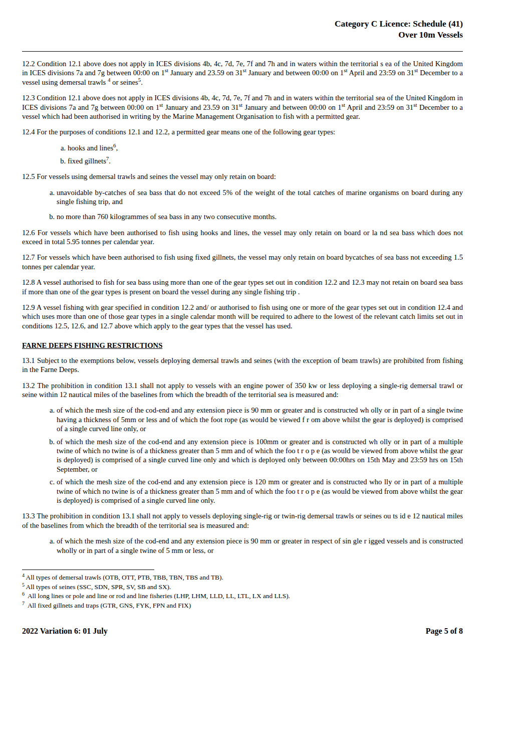Category C Licence: Schedule (41)
Over 10m Vessels
12.2 Condition 12.1 above does not apply in ICES divisions 4b, 4c, 7d, 7e, 7f and 7h and in waters within the territorial s ea of the United Kingdom in ICES divisions 7a and 7g between 00:00 on 1st January and 23.59 on 31st January and between 00:00 on 1st April and 23:59 on 31st December to a vessel using demersal trawls 4 or seines5.
12.3 Condition 12.1 above does not apply in ICES divisions 4b, 4c, 7d, 7e, 7f and 7h and in waters within the territorial sea of the United Kingdom in ICES divisions 7a and 7g between 00:00 on 1st January and 23.59 on 31st January and between 00:00 on 1st April and 23:59 on 31st December to a vessel which had been authorised in writing by the Marine Management Organisation to fish with a permitted gear.
12.4 For the purposes of conditions 12.1 and 12.2, a permitted gear means one of the following gear types:
hooks and lines6,
fixed gillnets7.
12.5 For vessels using demersal trawls and seines the vessel may only retain on board:
unavoidable by-catches of sea bass that do not exceed 5% of the weight of the total catches of marine organisms on board during any single fishing trip, and
no more than 760 kilogrammes of sea bass in any two consecutive months.
12.6 For vessels which have been authorised to fish using hooks and lines, the vessel may only retain on board or la nd sea bass which does not exceed in total 5.95 tonnes per calendar year.
12.7 For vessels which have been authorised to fish using fixed gillnets, the vessel may only retain on board bycatches of sea bass not exceeding 1.5 tonnes per calendar year.
12.8 A vessel authorised to fish for sea bass using more than one of the gear types set out in condition 12.2 and 12.3 may not retain on board sea bass if more than one of the gear types is present on board the vessel during any single fishing trip .
12.9 A vessel fishing with gear specified in condition 12.2 and/ or authorised to fish using one or more of the gear types set out in condition 12.4 and which uses more than one of those gear types in a single calendar month will be required to adhere to the lowest of the relevant catch limits set out in conditions 12.5, 12.6, and 12.7 above which apply to the gear types that the vessel has used.
FARNE DEEPS FISHING RESTRICTIONS
13.1 Subject to the exemptions below, vessels deploying demersal trawls and seines (with the exception of beam trawls) are prohibited from fishing in the Farne Deeps.
13.2 The prohibition in condition 13.1 shall not apply to vessels with an engine power of 350 kw or less deploying a single-rig demersal trawl or seine within 12 nautical miles of the baselines from which the breadth of the territorial sea is measured and:
of which the mesh size of the cod-end and any extension piece is 90 mm or greater and is constructed wh olly or in part of a single twine having a thickness of 5mm or less and of which the foot rope (as would be viewed f r om above whilst the gear is deployed) is comprised of a single curved line only, or
of which the mesh size of the cod-end and any extension piece is 100mm or greater and is constructed wh olly or in part of a multiple twine of which no twine is of a thickness greater than 5 mm and of which the foo t r o p e (as would be viewed from above whilst the gear is deployed) is comprised of a single curved line only and which is deployed only between 00:00hrs on 15th May and 23:59 hrs on 15th September, or
of which the mesh size of the cod-end and any extension piece is 120 mm or greater and is constructed who lly or in part of a multiple twine of which no twine is of a thickness greater than 5 mm and of which the foo t r o p e (as would be viewed from above whilst the gear is deployed) is comprised of a single curved line only.
13.3 The prohibition in condition 13.1 shall not apply to vessels deploying single-rig or twin-rig demersal trawls or seines ou ts id e 12 nautical miles of the baselines from which the breadth of the territorial sea is measured and:
of which the mesh size of the cod-end and any extension piece is 90 mm or greater in respect of sin gle r igged vessels and is constructed wholly or in part of a single twine of 5 mm or less, or
4 All types of demersal trawls (OTB, OTT, PTB, TBB, TBN, TBS and TB).
5 All types of seines (SSC, SDN, SPR, SV, SB and SX).
6 All long lines or pole and line or rod and line fisheries (LHP, LHM, LLD, LL, LTL, LX and LLS).
7 All fixed gillnets and traps (GTR, GNS, FYK, FPN and FIX)
2022 Variation 6: 01 July
Page 5 of 8